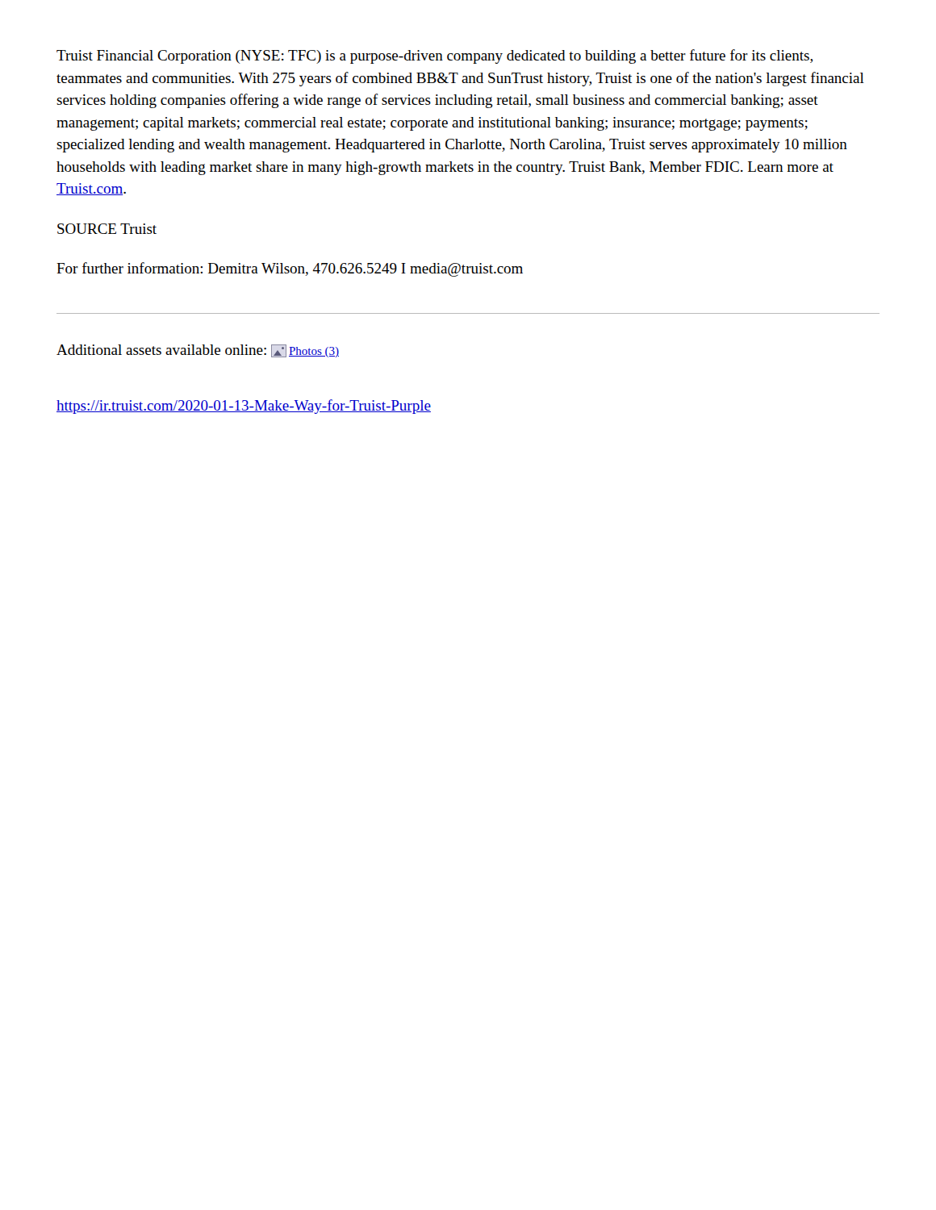Truist Financial Corporation (NYSE: TFC) is a purpose-driven company dedicated to building a better future for its clients, teammates and communities. With 275 years of combined BB&T and SunTrust history, Truist is one of the nation's largest financial services holding companies offering a wide range of services including retail, small business and commercial banking; asset management; capital markets; commercial real estate; corporate and institutional banking; insurance; mortgage; payments; specialized lending and wealth management. Headquartered in Charlotte, North Carolina, Truist serves approximately 10 million households with leading market share in many high-growth markets in the country. Truist Bank, Member FDIC. Learn more at Truist.com.
SOURCE Truist
For further information: Demitra Wilson, 470.626.5249 I media@truist.com
Additional assets available online: Photos (3)
https://ir.truist.com/2020-01-13-Make-Way-for-Truist-Purple